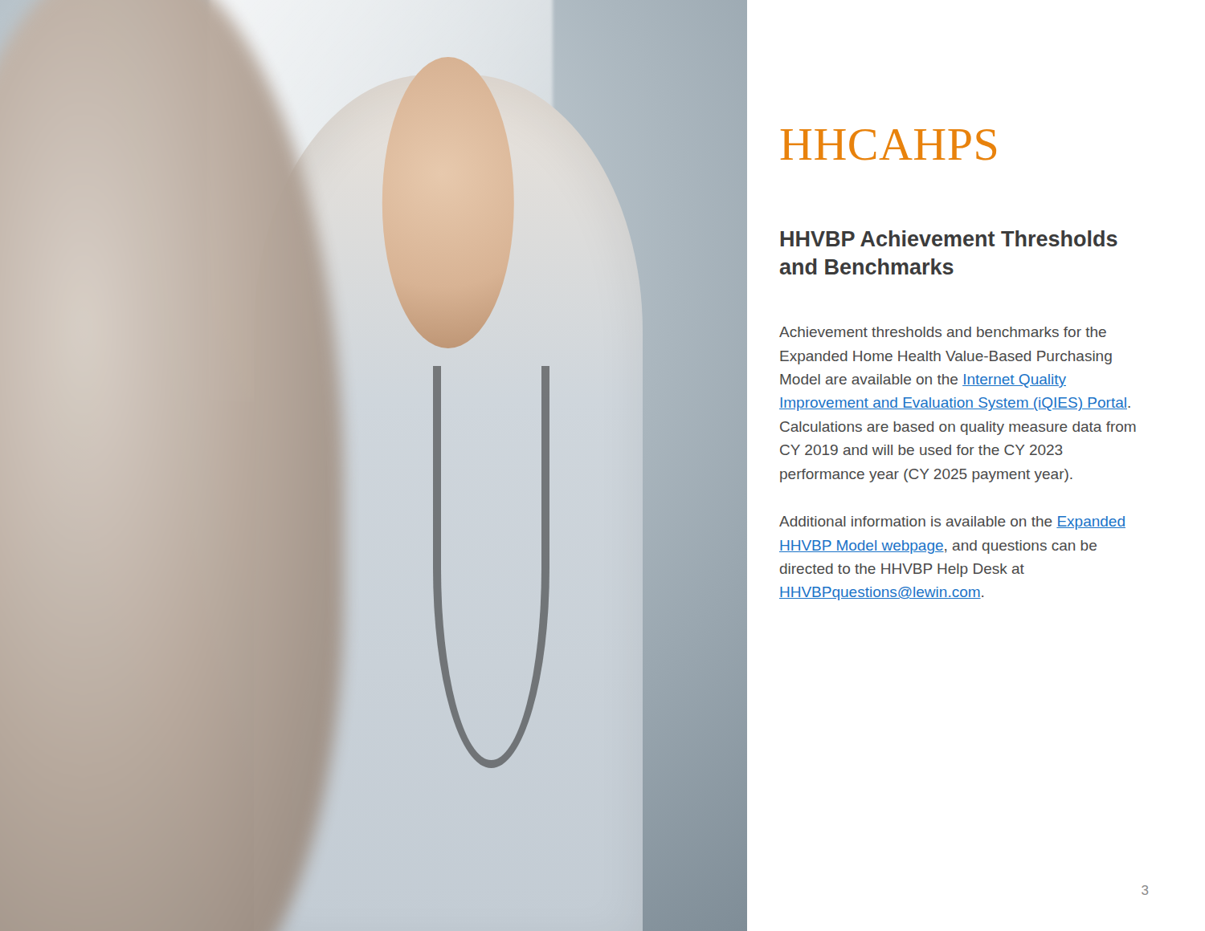HHCAHPS
HHVBP Achievement Thresholds and Benchmarks
Achievement thresholds and benchmarks for the Expanded Home Health Value-Based Purchasing Model are available on the Internet Quality Improvement and Evaluation System (iQIES) Portal. Calculations are based on quality measure data from CY 2019 and will be used for the CY 2023 performance year (CY 2025 payment year).
Additional information is available on the Expanded HHVBP Model webpage, and questions can be directed to the HHVBP Help Desk at HHVBPquestions@lewin.com.
3